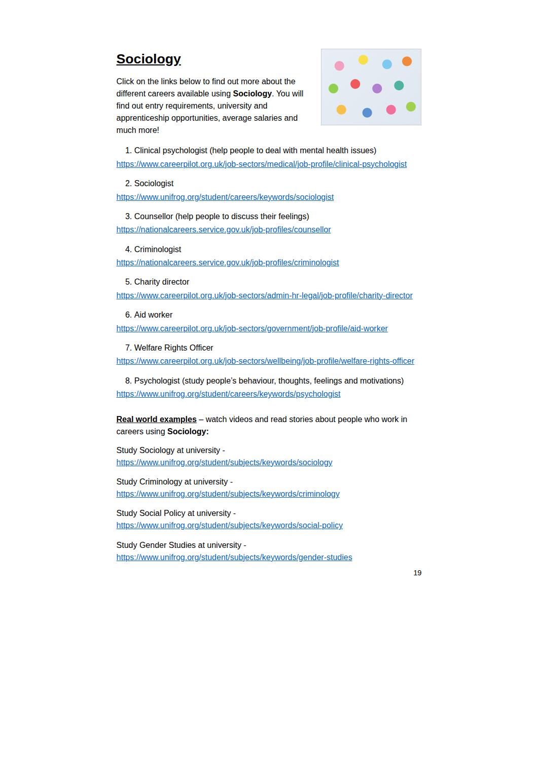Sociology
Click on the links below to find out more about the different careers available using Sociology. You will find out entry requirements, university and apprenticeship opportunities, average salaries and much more!
Clinical psychologist (help people to deal with mental health issues)
https://www.careerpilot.org.uk/job-sectors/medical/job-profile/clinical-psychologist
Sociologist
https://www.unifrog.org/student/careers/keywords/sociologist
Counsellor (help people to discuss their feelings)
https://nationalcareers.service.gov.uk/job-profiles/counsellor
Criminologist
https://nationalcareers.service.gov.uk/job-profiles/criminologist
Charity director
https://www.careerpilot.org.uk/job-sectors/admin-hr-legal/job-profile/charity-director
Aid worker
https://www.careerpilot.org.uk/job-sectors/government/job-profile/aid-worker
Welfare Rights Officer
https://www.careerpilot.org.uk/job-sectors/wellbeing/job-profile/welfare-rights-officer
Psychologist (study people’s behaviour, thoughts, feelings and motivations)
https://www.unifrog.org/student/careers/keywords/psychologist
Real world examples – watch videos and read stories about people who work in careers using Sociology:
Study Sociology at university - https://www.unifrog.org/student/subjects/keywords/sociology
Study Criminology at university - https://www.unifrog.org/student/subjects/keywords/criminology
Study Social Policy at university - https://www.unifrog.org/student/subjects/keywords/social-policy
Study Gender Studies at university - https://www.unifrog.org/student/subjects/keywords/gender-studies
19